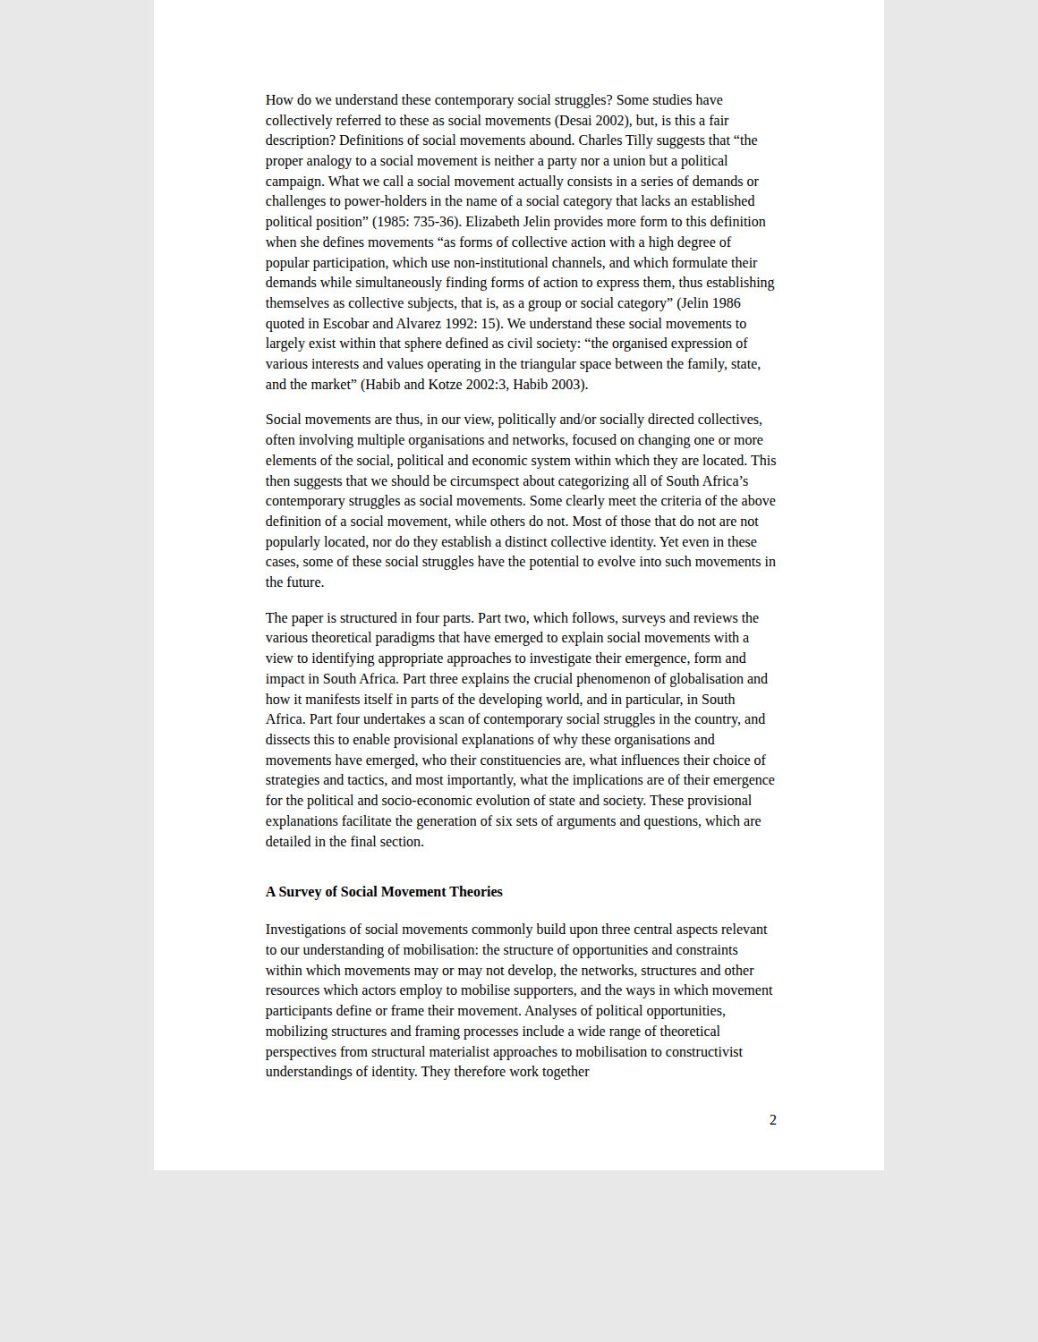How do we understand these contemporary social struggles? Some studies have collectively referred to these as social movements (Desai 2002), but, is this a fair description? Definitions of social movements abound. Charles Tilly suggests that “the proper analogy to a social movement is neither a party nor a union but a political campaign. What we call a social movement actually consists in a series of demands or challenges to power-holders in the name of a social category that lacks an established political position” (1985: 735-36). Elizabeth Jelin provides more form to this definition when she defines movements “as forms of collective action with a high degree of popular participation, which use non-institutional channels, and which formulate their demands while simultaneously finding forms of action to express them, thus establishing themselves as collective subjects, that is, as a group or social category” (Jelin 1986 quoted in Escobar and Alvarez 1992: 15). We understand these social movements to largely exist within that sphere defined as civil society: “the organised expression of various interests and values operating in the triangular space between the family, state, and the market” (Habib and Kotze 2002:3, Habib 2003).
Social movements are thus, in our view, politically and/or socially directed collectives, often involving multiple organisations and networks, focused on changing one or more elements of the social, political and economic system within which they are located. This then suggests that we should be circumspect about categorizing all of South Africa’s contemporary struggles as social movements. Some clearly meet the criteria of the above definition of a social movement, while others do not. Most of those that do not are not popularly located, nor do they establish a distinct collective identity. Yet even in these cases, some of these social struggles have the potential to evolve into such movements in the future.
The paper is structured in four parts. Part two, which follows, surveys and reviews the various theoretical paradigms that have emerged to explain social movements with a view to identifying appropriate approaches to investigate their emergence, form and impact in South Africa. Part three explains the crucial phenomenon of globalisation and how it manifests itself in parts of the developing world, and in particular, in South Africa. Part four undertakes a scan of contemporary social struggles in the country, and dissects this to enable provisional explanations of why these organisations and movements have emerged, who their constituencies are, what influences their choice of strategies and tactics, and most importantly, what the implications are of their emergence for the political and socio-economic evolution of state and society. These provisional explanations facilitate the generation of six sets of arguments and questions, which are detailed in the final section.
A Survey of Social Movement Theories
Investigations of social movements commonly build upon three central aspects relevant to our understanding of mobilisation: the structure of opportunities and constraints within which movements may or may not develop, the networks, structures and other resources which actors employ to mobilise supporters, and the ways in which movement participants define or frame their movement. Analyses of political opportunities, mobilizing structures and framing processes include a wide range of theoretical perspectives from structural materialist approaches to mobilisation to constructivist understandings of identity. They therefore work together
2